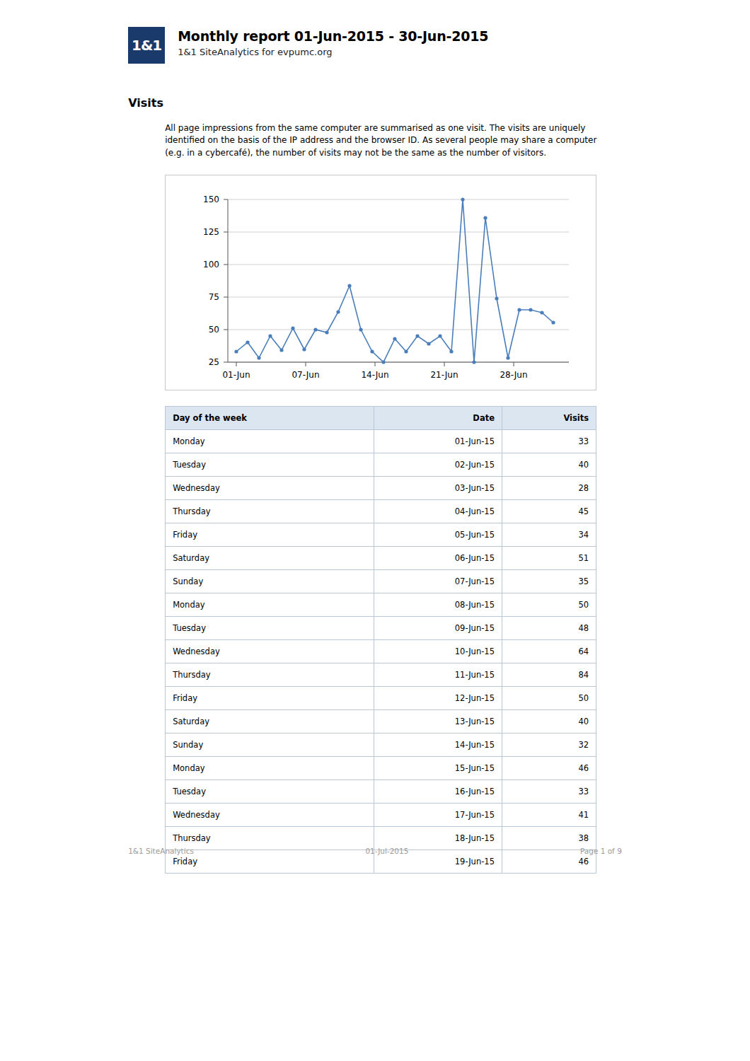1&1
Monthly report 01-Jun-2015 - 30-Jun-2015
1&1 SiteAnalytics for evpumc.org
Visits
All page impressions from the same computer are summarised as one visit. The visits are uniquely identified on the basis of the IP address and the browser ID. As several people may share a computer (e.g. in a cybercafé), the number of visits may not be the same as the number of visitors.
150 125 100 75 50 25 01-Jun 07-Jun 14-Jun 21-Jun 28-Jun
| Day of the week | Date | Visits |
| --- | --- | --- |
| Monday | 01-Jun-15 | 33 |
| Tuesday | 02-Jun-15 | 40 |
| Wednesday | 03-Jun-15 | 28 |
| Thursday | 04-Jun-15 | 45 |
| Friday | 05-Jun-15 | 34 |
| Saturday | 06-Jun-15 | 51 |
| Sunday | 07-Jun-15 | 35 |
| Monday | 08-Jun-15 | 50 |
| Tuesday | 09-Jun-15 | 48 |
| Wednesday | 10-Jun-15 | 64 |
| Thursday | 11-Jun-15 | 84 |
| Friday | 12-Jun-15 | 50 |
| Saturday | 13-Jun-15 | 40 |
| Sunday | 14-Jun-15 | 32 |
| Monday | 15-Jun-15 | 46 |
| Tuesday | 16-Jun-15 | 33 |
| Wednesday | 17-Jun-15 | 41 |
| Thursday | 18-Jun-15 | 38 |
| Friday | 19-Jun-15 | 46 |
1&1 SiteAnalytics
01-Jul-2015
Page 1 of 9